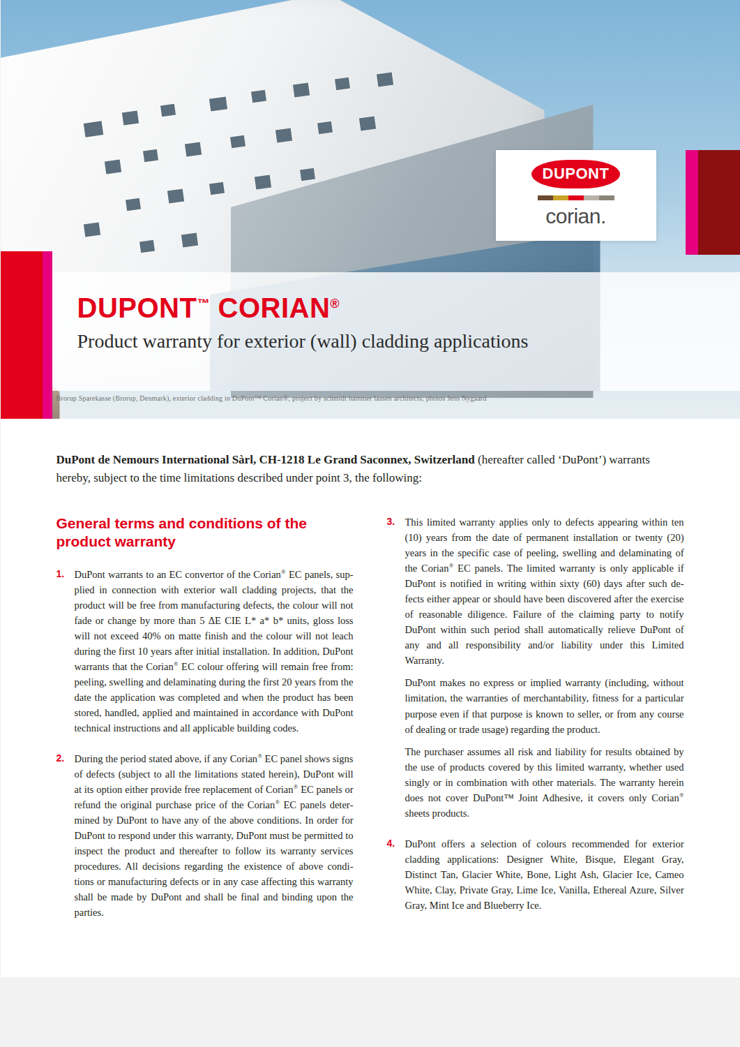DUPONT®
corian.
DUPONT™ CORIAN®
Product warranty for exterior (wall) cladding applications
Brorup Sparekasse (Brorup, Denmark), exterior cladding in DuPont™ Corian®, project by schmidt hammer lassen architects; photos Jens Nygaard
DuPont de Nemours International Sàrl, CH-1218 Le Grand Saconnex, Switzerland (hereafter called ‘DuPont’) warrants hereby, subject to the time limitations described under point 3, the following:
General terms and conditions of the product warranty
DuPont warrants to an EC convertor of the Corian® EC panels, supplied in connection with exterior wall cladding projects, that the product will be free from manufacturing defects, the colour will not fade or change by more than 5 ΔE CIE L* a* b* units, gloss loss will not exceed 40% on matte finish and the colour will not leach during the first 10 years after initial installation. In addition, DuPont warrants that the Corian® EC colour offering will remain free from: peeling, swelling and delaminating during the first 20 years from the date the application was completed and when the product has been stored, handled, applied and maintained in accordance with DuPont technical instructions and all applicable building codes.
During the period stated above, if any Corian® EC panel shows signs of defects (subject to all the limitations stated herein), DuPont will at its option either provide free replacement of Corian® EC panels or refund the original purchase price of the Corian® EC panels determined by DuPont to have any of the above conditions. In order for DuPont to respond under this warranty, DuPont must be permitted to inspect the product and thereafter to follow its warranty services procedures. All decisions regarding the existence of above conditions or manufacturing defects or in any case affecting this warranty shall be made by DuPont and shall be final and binding upon the parties.
This limited warranty applies only to defects appearing within ten (10) years from the date of permanent installation or twenty (20) years in the specific case of peeling, swelling and delaminating of the Corian® EC panels. The limited warranty is only applicable if DuPont is notified in writing within sixty (60) days after such defects either appear or should have been discovered after the exercise of reasonable diligence. Failure of the claiming party to notify DuPont within such period shall automatically relieve DuPont of any and all responsibility and/or liability under this Limited Warranty.
DuPont makes no express or implied warranty (including, without limitation, the warranties of merchantability, fitness for a particular purpose even if that purpose is known to seller, or from any course of dealing or trade usage) regarding the product.
The purchaser assumes all risk and liability for results obtained by the use of products covered by this limited warranty, whether used singly or in combination with other materials. The warranty herein does not cover DuPont™ Joint Adhesive, it covers only Corian® sheets products.
DuPont offers a selection of colours recommended for exterior cladding applications: Designer White, Bisque, Elegant Gray, Distinct Tan, Glacier White, Bone, Light Ash, Glacier Ice, Cameo White, Clay, Private Gray, Lime Ice, Vanilla, Ethereal Azure, Silver Gray, Mint Ice and Blueberry Ice.